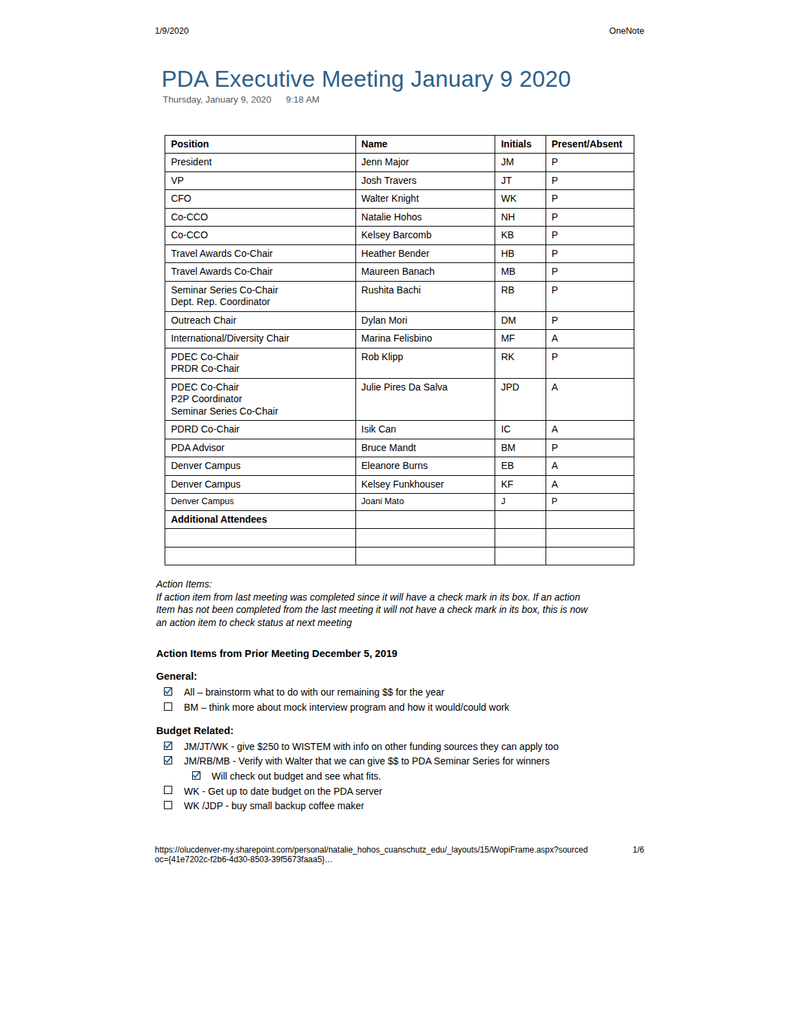1/9/2020 OneNote
PDA Executive Meeting January 9 2020
Thursday, January 9, 20209:18 AM
| Position | Name | Initials | Present/Absent |
| --- | --- | --- | --- |
| President | Jenn Major | JM | P |
| VP | Josh Travers | JT | P |
| CFO | Walter Knight | WK | P |
| Co-CCO | Natalie Hohos | NH | P |
| Co-CCO | Kelsey Barcomb | KB | P |
| Travel Awards Co-Chair | Heather Bender | HB | P |
| Travel Awards Co-Chair | Maureen Banach | MB | P |
| Seminar Series Co-Chair Dept. Rep. Coordinator | Rushita Bachi | RB | P |
| Outreach Chair | Dylan Mori | DM | P |
| International/Diversity Chair | Marina Felisbino | MF | A |
| PDEC Co-Chair PRDR Co-Chair | Rob Klipp | RK | P |
| PDEC Co-Chair P2P Coordinator Seminar Series Co-Chair | Julie Pires Da Salva | JPD | A |
| PDRD Co-Chair | Isik Can | IC | A |
| PDA Advisor | Bruce Mandt | BM | P |
| Denver Campus | Eleanore Burns | EB | A |
| Denver Campus | Kelsey Funkhouser | KF | A |
| Denver Campus | Joani Mato | J | P |
| Additional Attendees | | | |
Action Items:
If action item from last meeting was completed since it will have a check mark in its box. If an action
Item has not been completed from the last meeting it will not have a check mark in its box, this is now
an action item to check status at next meeting
Action Items from Prior Meeting December 5, 2019
General:
All – brainstorm what to do with our remaining $$ for the year
BM – think more about mock interview program and how it would/could work
Budget Related:
JM/JT/WK - give $250 to WISTEM with info on other funding sources they can apply too
JM/RB/MB - Verify with Walter that we can give $$ to PDA Seminar Series for winners
Will check out budget and see what fits.
WK - Get up to date budget on the PDA server
WK /JDP - buy small backup coffee maker
https://olucdenver-my.sharepoint.com/personal/natalie_hohos_cuanschutz_edu/_layouts/15/WopiFrame.aspx?sourcedoc={41e7202c-f2b6-4d30-8503-39f5673faaa5}… 1/6